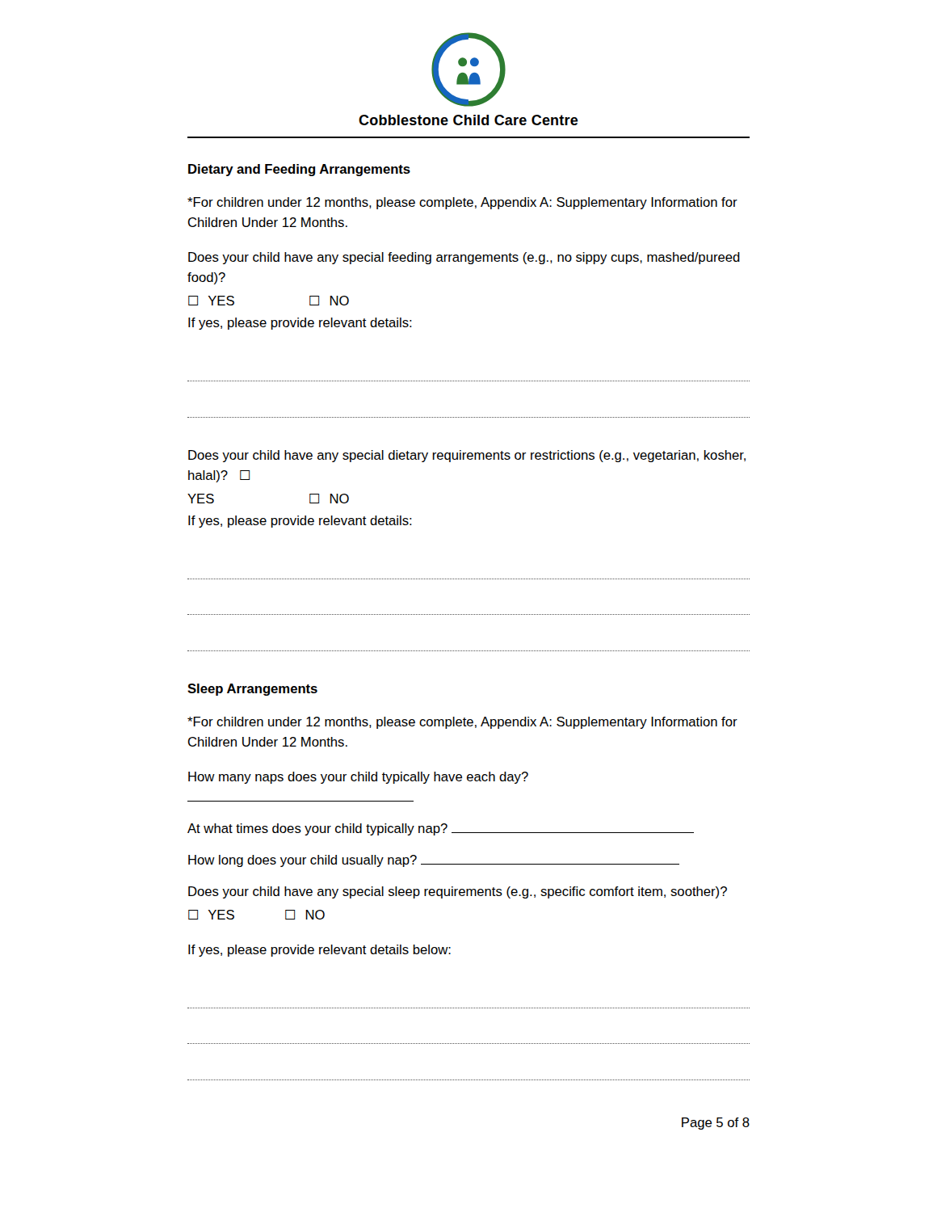Cobblestone Child Care Centre
Dietary and Feeding Arrangements
*For children under 12 months, please complete, Appendix A: Supplementary Information for Children Under 12 Months.
Does your child have any special feeding arrangements (e.g., no sippy cups, mashed/pureed food)?
☐ YES☐ NO
If yes, please provide relevant details:
Does your child have any special dietary requirements or restrictions (e.g., vegetarian, kosher, halal)? ☐
YES☐ NO
If yes, please provide relevant details:
Sleep Arrangements
*For children under 12 months, please complete, Appendix A: Supplementary Information for Children Under 12 Months.
How many naps does your child typically have each day?
At what times does your child typically nap?
How long does your child usually nap?
Does your child have any special sleep requirements (e.g., specific comfort item, soother)?
☐ YES☐ NO
If yes, please provide relevant details below:
Page 5 of 8